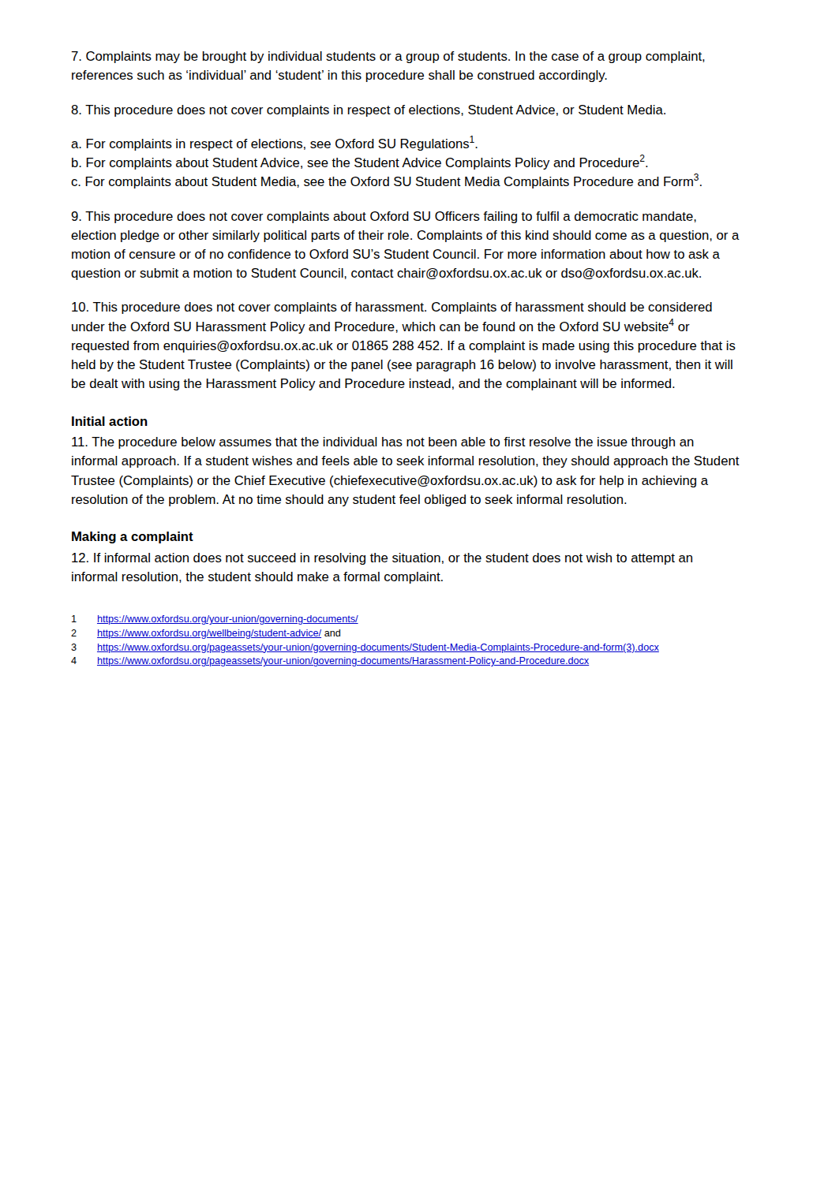7. Complaints may be brought by individual students or a group of students. In the case of a group complaint, references such as ‘individual’ and ‘student’ in this procedure shall be construed accordingly.
8. This procedure does not cover complaints in respect of elections, Student Advice, or Student Media.
a. For complaints in respect of elections, see Oxford SU Regulations1.
b. For complaints about Student Advice, see the Student Advice Complaints Policy and Procedure2.
c. For complaints about Student Media, see the Oxford SU Student Media Complaints Procedure and Form3.
9. This procedure does not cover complaints about Oxford SU Officers failing to fulfil a democratic mandate, election pledge or other similarly political parts of their role. Complaints of this kind should come as a question, or a motion of censure or of no confidence to Oxford SU’s Student Council. For more information about how to ask a question or submit a motion to Student Council, contact chair@oxfordsu.ox.ac.uk or dso@oxfordsu.ox.ac.uk.
10. This procedure does not cover complaints of harassment. Complaints of harassment should be considered under the Oxford SU Harassment Policy and Procedure, which can be found on the Oxford SU website4 or requested from enquiries@oxfordsu.ox.ac.uk or 01865 288 452. If a complaint is made using this procedure that is held by the Student Trustee (Complaints) or the panel (see paragraph 16 below) to involve harassment, then it will be dealt with using the Harassment Policy and Procedure instead, and the complainant will be informed.
Initial action
11. The procedure below assumes that the individual has not been able to first resolve the issue through an informal approach. If a student wishes and feels able to seek informal resolution, they should approach the Student Trustee (Complaints) or the Chief Executive (chiefexecutive@oxfordsu.ox.ac.uk) to ask for help in achieving a resolution of the problem. At no time should any student feel obliged to seek informal resolution.
Making a complaint
12. If informal action does not succeed in resolving the situation, or the student does not wish to attempt an informal resolution, the student should make a formal complaint.
1 https://www.oxfordsu.org/your-union/governing-documents/ 2 https://www.oxfordsu.org/wellbeing/student-advice/ and 3 https://www.oxfordsu.org/pageassets/your-union/governing-documents/Student-Media-Complaints-Procedure-and-form(3).docx 4 https://www.oxfordsu.org/pageassets/your-union/governing-documents/Harassment-Policy-and-Procedure.docx